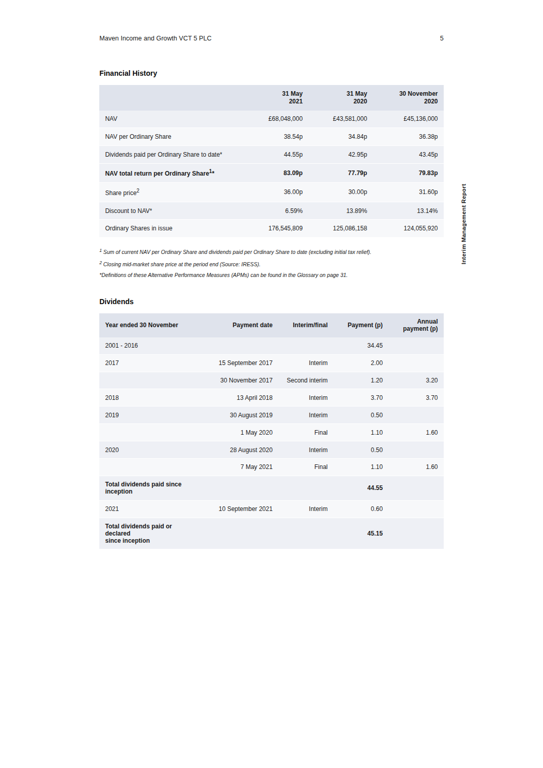Maven Income and Growth VCT 5 PLC
5
Financial History
| | 31 May 2021 | 31 May 2020 | 30 November 2020 |
| --- | --- | --- | --- |
| NAV | £68,048,000 | £43,581,000 | £45,136,000 |
| NAV per Ordinary Share | 38.54p | 34.84p | 36.38p |
| Dividends paid per Ordinary Share to date* | 44.55p | 42.95p | 43.45p |
| NAV total return per Ordinary Share 1 * | 83.09p | 77.79p | 79.83p |
| Share price 2 | 36.00p | 30.00p | 31.60p |
| Discount to NAV* | 6.59% | 13.89% | 13.14% |
| Ordinary Shares in issue | 176,545,809 | 125,086,158 | 124,055,920 |
1 Sum of current NAV per Ordinary Share and dividends paid per Ordinary Share to date (excluding initial tax relief).
2 Closing mid-market share price at the period end (Source: IRESS).
*Definitions of these Alternative Performance Measures (APMs) can be found in the Glossary on page 31.
Dividends
| Year ended 30 November | Payment date | Interim/final | Payment (p) | Annual payment (p) |
| --- | --- | --- | --- | --- |
| 2001 - 2016 | | | 34.45 | |
| 2017 | 15 September 2017 | Interim | 2.00 | |
| | 30 November 2017 | Second interim | 1.20 | 3.20 |
| 2018 | 13 April 2018 | Interim | 3.70 | 3.70 |
| 2019 | 30 August 2019 | Interim | 0.50 | |
| | 1 May 2020 | Final | 1.10 | 1.60 |
| 2020 | 28 August 2020 | Interim | 0.50 | |
| | 7 May 2021 | Final | 1.10 | 1.60 |
| Total dividends paid since inception | | | 44.55 | |
| 2021 | 10 September 2021 | Interim | 0.60 | |
| Total dividends paid or declared since inception | | | 45.15 | |
Interim Management Report